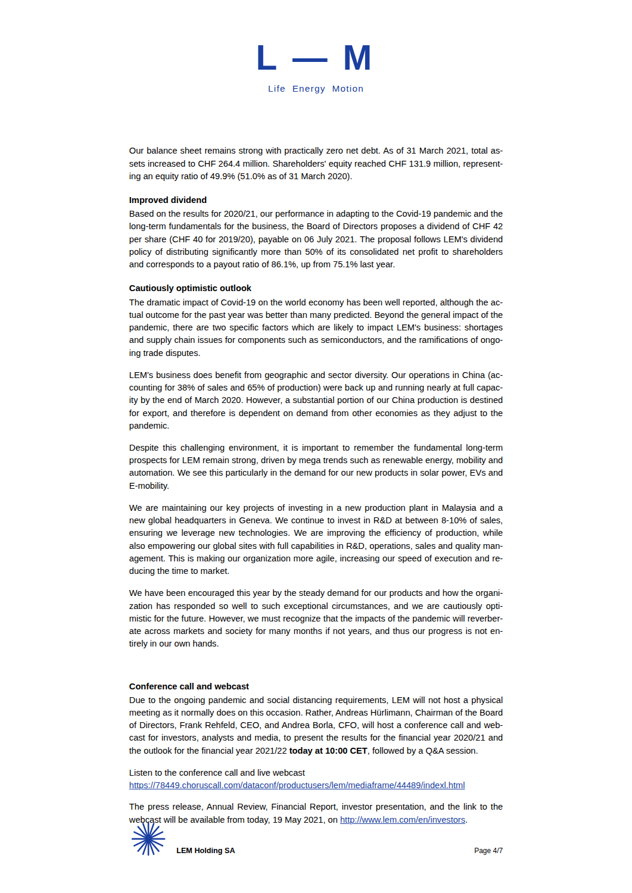L — M
Life Energy Motion
Our balance sheet remains strong with practically zero net debt. As of 31 March 2021, total assets increased to CHF 264.4 million. Shareholders' equity reached CHF 131.9 million, representing an equity ratio of 49.9% (51.0% as of 31 March 2020).
Improved dividend
Based on the results for 2020/21, our performance in adapting to the Covid-19 pandemic and the long-term fundamentals for the business, the Board of Directors proposes a dividend of CHF 42 per share (CHF 40 for 2019/20), payable on 06 July 2021. The proposal follows LEM's dividend policy of distributing significantly more than 50% of its consolidated net profit to shareholders and corresponds to a payout ratio of 86.1%, up from 75.1% last year.
Cautiously optimistic outlook
The dramatic impact of Covid-19 on the world economy has been well reported, although the actual outcome for the past year was better than many predicted. Beyond the general impact of the pandemic, there are two specific factors which are likely to impact LEM's business: shortages and supply chain issues for components such as semiconductors, and the ramifications of ongoing trade disputes.
LEM's business does benefit from geographic and sector diversity. Our operations in China (accounting for 38% of sales and 65% of production) were back up and running nearly at full capacity by the end of March 2020. However, a substantial portion of our China production is destined for export, and therefore is dependent on demand from other economies as they adjust to the pandemic.
Despite this challenging environment, it is important to remember the fundamental long-term prospects for LEM remain strong, driven by mega trends such as renewable energy, mobility and automation. We see this particularly in the demand for our new products in solar power, EVs and E-mobility.
We are maintaining our key projects of investing in a new production plant in Malaysia and a new global headquarters in Geneva. We continue to invest in R&D at between 8-10% of sales, ensuring we leverage new technologies. We are improving the efficiency of production, while also empowering our global sites with full capabilities in R&D, operations, sales and quality management. This is making our organization more agile, increasing our speed of execution and reducing the time to market.
We have been encouraged this year by the steady demand for our products and how the organization has responded so well to such exceptional circumstances, and we are cautiously optimistic for the future. However, we must recognize that the impacts of the pandemic will reverberate across markets and society for many months if not years, and thus our progress is not entirely in our own hands.
Conference call and webcast
Due to the ongoing pandemic and social distancing requirements, LEM will not host a physical meeting as it normally does on this occasion. Rather, Andreas Hürlimann, Chairman of the Board of Directors, Frank Rehfeld, CEO, and Andrea Borla, CFO, will host a conference call and webcast for investors, analysts and media, to present the results for the financial year 2020/21 and the outlook for the financial year 2021/22 today at 10:00 CET, followed by a Q&A session.
Listen to the conference call and live webcast
https://78449.choruscall.com/dataconf/productusers/lem/mediaframe/44489/indexl.html
The press release, Annual Review, Financial Report, investor presentation, and the link to the webcast will be available from today, 19 May 2021, on http://www.lem.com/en/investors.
LEM Holding SA
Page 4/7